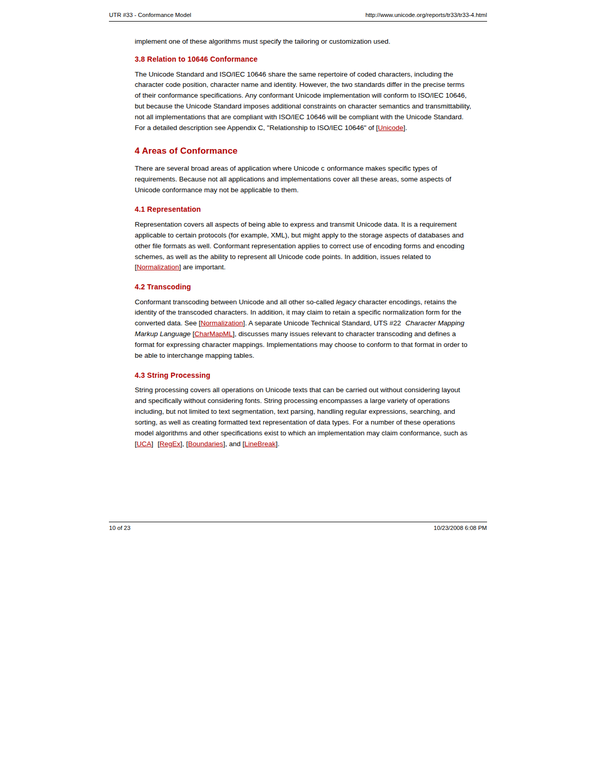UTR #33 - Conformance Model
http://www.unicode.org/reports/tr33/tr33-4.html
implement one of these algorithms must specify the tailoring or customization used.
3.8 Relation to 10646 Conformance
The Unicode Standard and ISO/IEC 10646 share the same repertoire of coded characters, including the character code position, character name and identity. However, the two standards differ in the precise terms of their conformance specifications. Any conformant Unicode implementation will conform to ISO/IEC 10646, but because the Unicode Standard imposes additional constraints on character semantics and transmittability, not all implementations that are compliant with ISO/IEC 10646 will be compliant with the Unicode Standard. For a detailed description see Appendix C, "Relationship to ISO/IEC 10646" of [Unicode].
4 Areas of Conformance
There are several broad areas of application where Unicode conformance makes specific types of requirements. Because not all applications and implementations cover all these areas, some aspects of Unicode conformance may not be applicable to them.
4.1 Representation
Representation covers all aspects of being able to express and transmit Unicode data. It is a requirement applicable to certain protocols (for example, XML), but might apply to the storage aspects of databases and other file formats as well. Conformant representation applies to correct use of encoding forms and encoding schemes, as well as the ability to represent all Unicode code points. In addition, issues related to [Normalization] are important.
4.2 Transcoding
Conformant transcoding between Unicode and all other so-called legacy character encodings, retains the identity of the transcoded characters. In addition, it may claim to retain a specific normalization form for the converted data. See [Normalization]. A separate Unicode Technical Standard, UTS #22 Character Mapping Markup Language [CharMapML], discusses many issues relevant to character transcoding and defines a format for expressing character mappings. Implementations may choose to conform to that format in order to be able to interchange mapping tables.
4.3 String Processing
String processing covers all operations on Unicode texts that can be carried out without considering layout and specifically without considering fonts. String processing encompasses a large variety of operations including, but not limited to text segmentation, text parsing, handling regular expressions, searching, and sorting, as well as creating formatted text representation of data types. For a number of these operations model algorithms and other specifications exist to which an implementation may claim conformance, such as [UCA] [RegEx], [Boundaries], and [LineBreak].
10 of 23
10/23/2008 6:08 PM